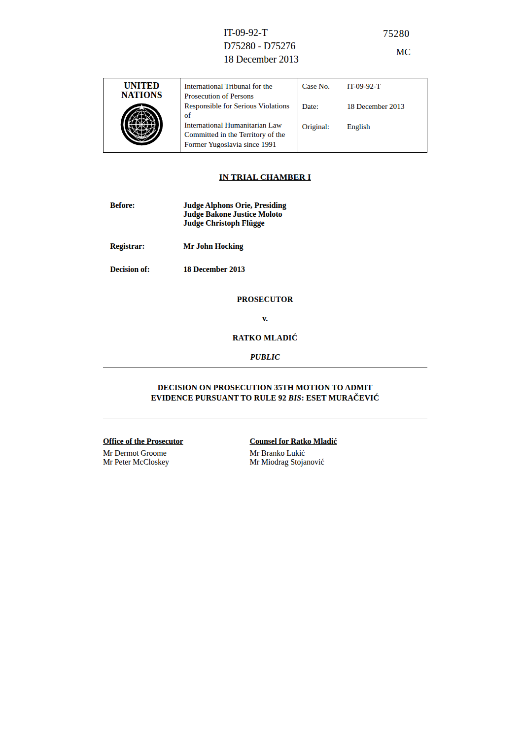IT-09-92-T
D75280 - D75276
18 December 2013
75280
MC
| UNITED NATIONS | International Tribunal for the Prosecution of Persons Responsible for Serious Violations of International Humanitarian Law Committed in the Territory of the Former Yugoslavia since 1991 | Case No. IT-09-92-T Date: 18 December 2013 Original: English |
IN TRIAL CHAMBER I
Before:
Judge Alphons Orie, Presiding Judge Bakone Justice Moloto Judge Christoph Flügge
Registrar:
Mr John Hocking
Decision of:
18 December 2013
PROSECUTOR
v.
RATKO MLADIĆ
PUBLIC
DECISION ON PROSECUTION 35TH MOTION TO ADMIT
EVIDENCE PURSUANT TO RULE 92 BIS: ESET MURAČEVIĆ
Office of the Prosecutor
Mr Dermot Groome Mr Peter McCloskey
Counsel for Ratko Mladić
Mr Branko Lukić Mr Miodrag Stojanović